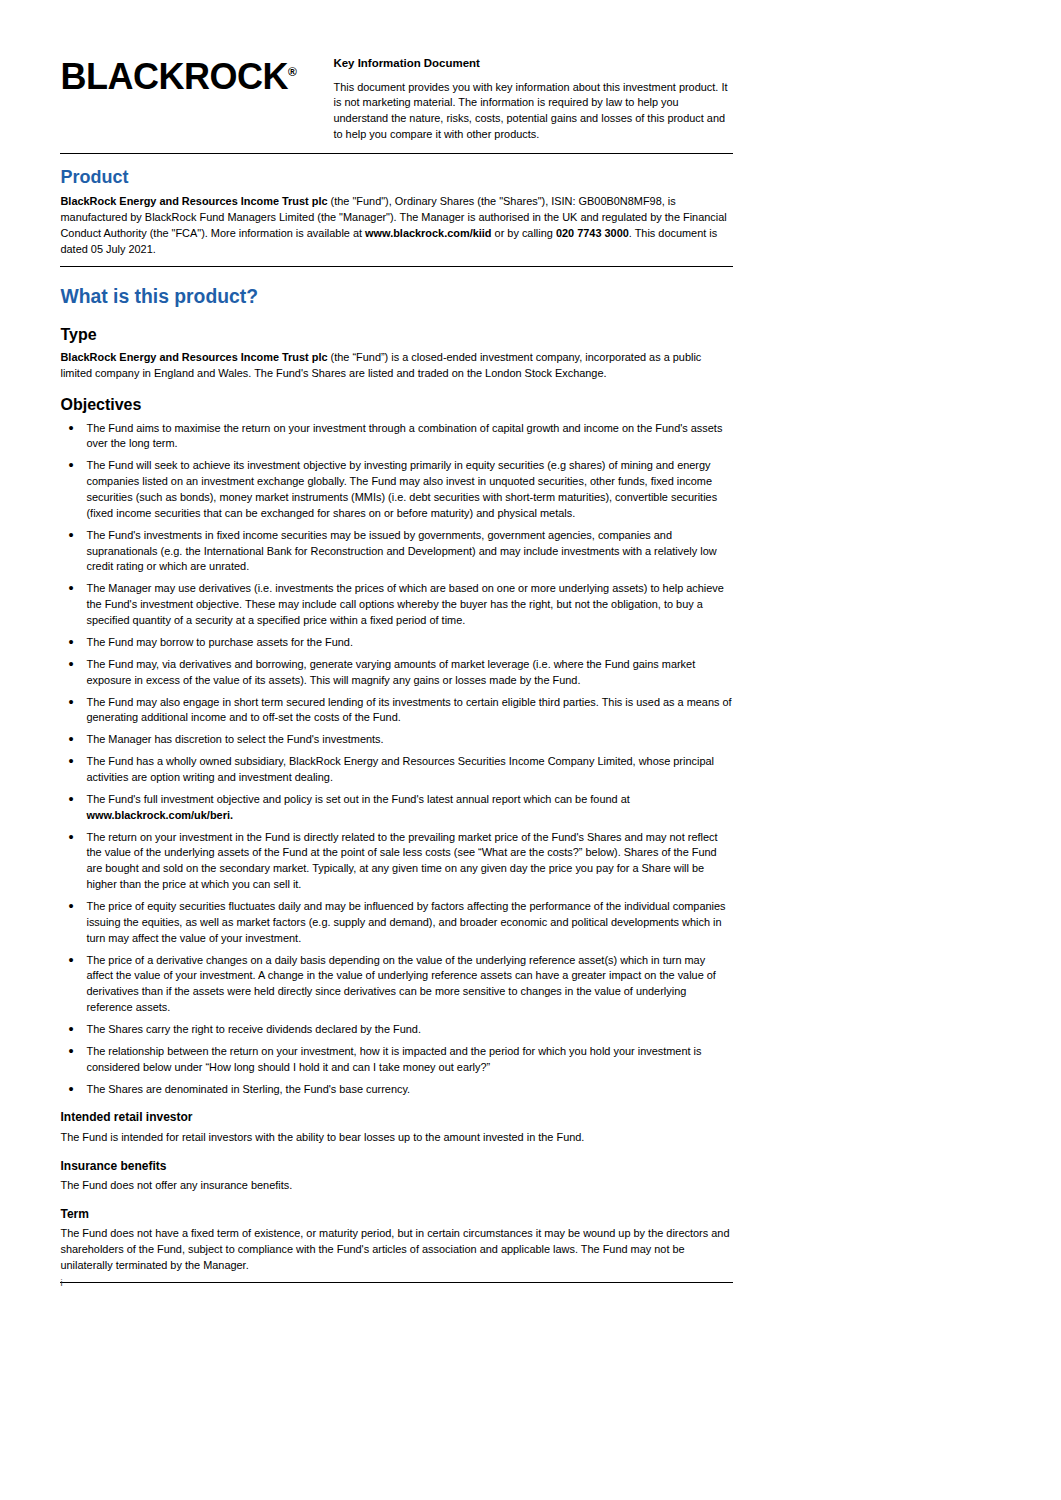BLACKROCK®
Key Information Document
This document provides you with key information about this investment product. It is not marketing material. The information is required by law to help you understand the nature, risks, costs, potential gains and losses of this product and to help you compare it with other products.
Product
BlackRock Energy and Resources Income Trust plc (the "Fund"), Ordinary Shares (the "Shares"), ISIN: GB00B0N8MF98, is manufactured by BlackRock Fund Managers Limited (the "Manager"). The Manager is authorised in the UK and regulated by the Financial Conduct Authority (the "FCA"). More information is available at www.blackrock.com/kiid or by calling 020 7743 3000. This document is dated 05 July 2021.
What is this product?
Type
BlackRock Energy and Resources Income Trust plc (the “Fund”) is a closed-ended investment company, incorporated as a public limited company in England and Wales. The Fund's Shares are listed and traded on the London Stock Exchange.
Objectives
The Fund aims to maximise the return on your investment through a combination of capital growth and income on the Fund's assets over the long term.
The Fund will seek to achieve its investment objective by investing primarily in equity securities (e.g shares) of mining and energy companies listed on an investment exchange globally. The Fund may also invest in unquoted securities, other funds, fixed income securities (such as bonds), money market instruments (MMIs) (i.e. debt securities with short-term maturities), convertible securities (fixed income securities that can be exchanged for shares on or before maturity) and physical metals.
The Fund's investments in fixed income securities may be issued by governments, government agencies, companies and supranationals (e.g. the International Bank for Reconstruction and Development) and may include investments with a relatively low credit rating or which are unrated.
The Manager may use derivatives (i.e. investments the prices of which are based on one or more underlying assets) to help achieve the Fund's investment objective. These may include call options whereby the buyer has the right, but not the obligation, to buy a specified quantity of a security at a specified price within a fixed period of time.
The Fund may borrow to purchase assets for the Fund.
The Fund may, via derivatives and borrowing, generate varying amounts of market leverage (i.e. where the Fund gains market exposure in excess of the value of its assets). This will magnify any gains or losses made by the Fund.
The Fund may also engage in short term secured lending of its investments to certain eligible third parties. This is used as a means of generating additional income and to off-set the costs of the Fund.
The Manager has discretion to select the Fund's investments.
The Fund has a wholly owned subsidiary, BlackRock Energy and Resources Securities Income Company Limited, whose principal activities are option writing and investment dealing.
The Fund's full investment objective and policy is set out in the Fund's latest annual report which can be found at www.blackrock.com/uk/beri.
The return on your investment in the Fund is directly related to the prevailing market price of the Fund's Shares and may not reflect the value of the underlying assets of the Fund at the point of sale less costs (see “What are the costs?” below). Shares of the Fund are bought and sold on the secondary market. Typically, at any given time on any given day the price you pay for a Share will be higher than the price at which you can sell it.
The price of equity securities fluctuates daily and may be influenced by factors affecting the performance of the individual companies issuing the equities, as well as market factors (e.g. supply and demand), and broader economic and political developments which in turn may affect the value of your investment.
The price of a derivative changes on a daily basis depending on the value of the underlying reference asset(s) which in turn may affect the value of your investment. A change in the value of underlying reference assets can have a greater impact on the value of derivatives than if the assets were held directly since derivatives can be more sensitive to changes in the value of underlying reference assets.
The Shares carry the right to receive dividends declared by the Fund.
The relationship between the return on your investment, how it is impacted and the period for which you hold your investment is considered below under “How long should I hold it and can I take money out early?”
The Shares are denominated in Sterling, the Fund's base currency.
Intended retail investor
The Fund is intended for retail investors with the ability to bear losses up to the amount invested in the Fund.
Insurance benefits
The Fund does not offer any insurance benefits.
Term
The Fund does not have a fixed term of existence, or maturity period, but in certain circumstances it may be wound up by the directors and shareholders of the Fund, subject to compliance with the Fund's articles of association and applicable laws. The Fund may not be unilaterally terminated by the Manager.
i